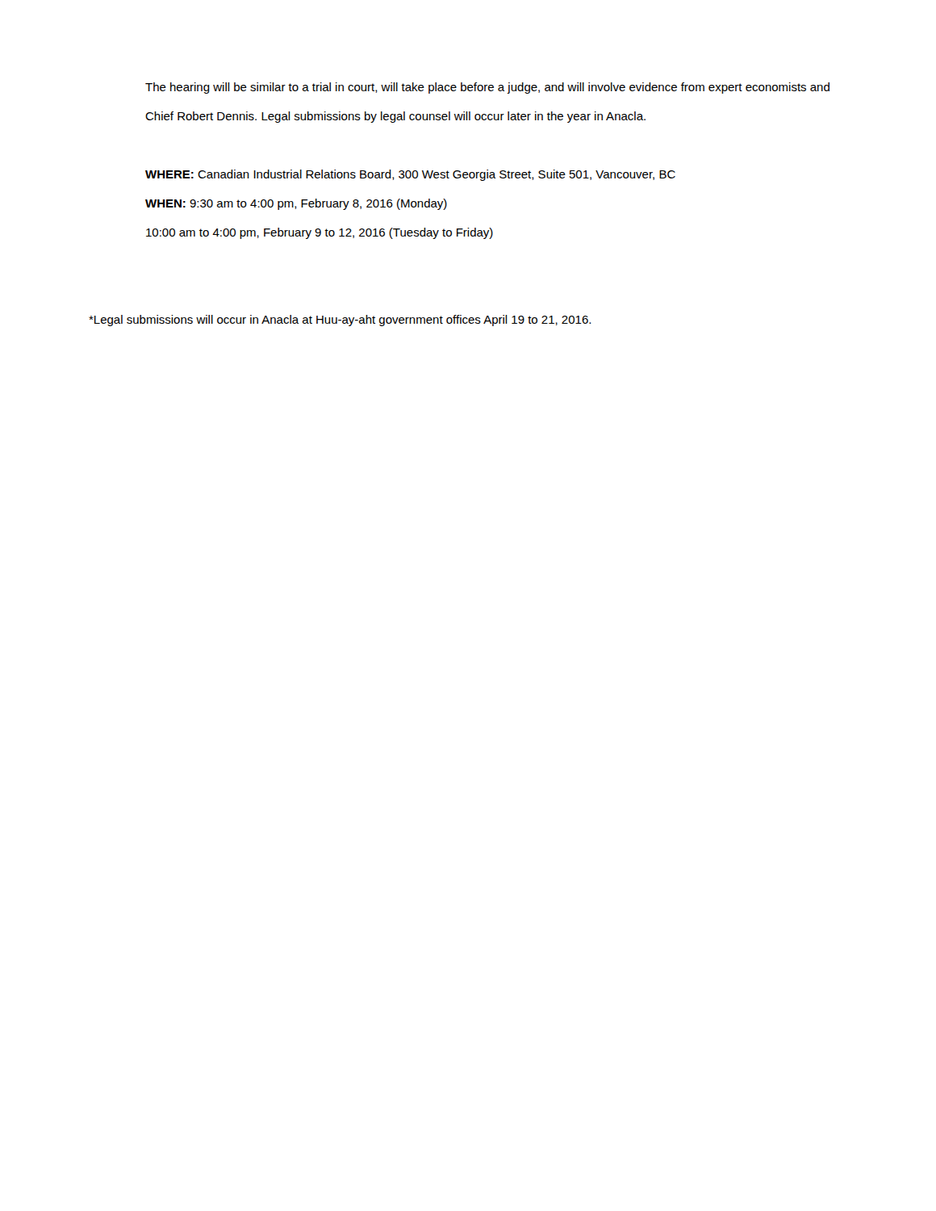The hearing will be similar to a trial in court, will take place before a judge, and will involve evidence from expert economists and Chief Robert Dennis. Legal submissions by legal counsel will occur later in the year in Anacla.
WHERE: Canadian Industrial Relations Board, 300 West Georgia Street, Suite 501, Vancouver, BC
WHEN: 9:30 am to 4:00 pm, February 8, 2016 (Monday)
10:00 am to 4:00 pm, February 9 to 12, 2016 (Tuesday to Friday)
*Legal submissions will occur in Anacla at Huu-ay-aht government offices April 19 to 21, 2016.